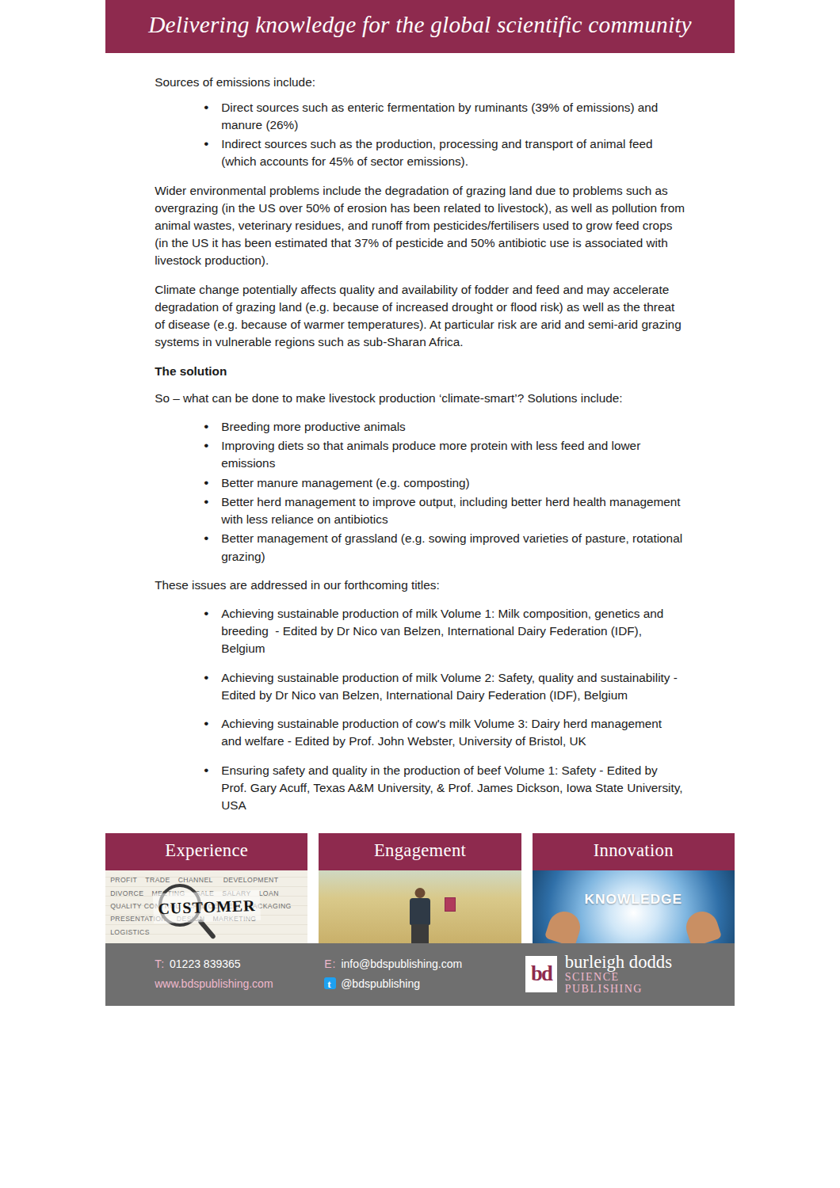Delivering knowledge for the global scientific community
Sources of emissions include:
Direct sources such as enteric fermentation by ruminants (39% of emissions) and manure (26%)
Indirect sources such as the production, processing and transport of animal feed (which accounts for 45% of sector emissions).
Wider environmental problems include the degradation of grazing land due to problems such as overgrazing (in the US over 50% of erosion has been related to livestock), as well as pollution from animal wastes, veterinary residues, and runoff from pesticides/fertilisers used to grow feed crops (in the US it has been estimated that 37% of pesticide and 50% antibiotic use is associated with livestock production).
Climate change potentially affects quality and availability of fodder and feed and may accelerate degradation of grazing land (e.g. because of increased drought or flood risk) as well as the threat of disease (e.g. because of warmer temperatures). At particular risk are arid and semi-arid grazing systems in vulnerable regions such as sub-Sharan Africa.
The solution
So – what can be done to make livestock production ‘climate-smart’? Solutions include:
Breeding more productive animals
Improving diets so that animals produce more protein with less feed and lower emissions
Better manure management (e.g. composting)
Better herd management to improve output, including better herd health management with less reliance on antibiotics
Better management of grassland (e.g. sowing improved varieties of pasture, rotational grazing)
These issues are addressed in our forthcoming titles:
Achieving sustainable production of milk Volume 1: Milk composition, genetics and breeding - Edited by Dr Nico van Belzen, International Dairy Federation (IDF), Belgium
Achieving sustainable production of milk Volume 2: Safety, quality and sustainability - Edited by Dr Nico van Belzen, International Dairy Federation (IDF), Belgium
Achieving sustainable production of cow's milk Volume 3: Dairy herd management and welfare - Edited by Prof. John Webster, University of Bristol, UK
Ensuring safety and quality in the production of beef Volume 1: Safety - Edited by Prof. Gary Acuff, Texas A&M University, & Prof. James Dickson, Iowa State University, USA
Experience
Profit Trade Channel Development Divorce Meeting Sale Salary Loan Quality Control Call Center Packaging Presentation Design Marketing Logistics Customer
Engagement
Innovation
KNOWLEDGE
T: 01223 839365
www.bdspublishing.com
E: info@bdspublishing.com
@bdspublishing
bd
burleigh dodds
SCIENCE PUBLISHING